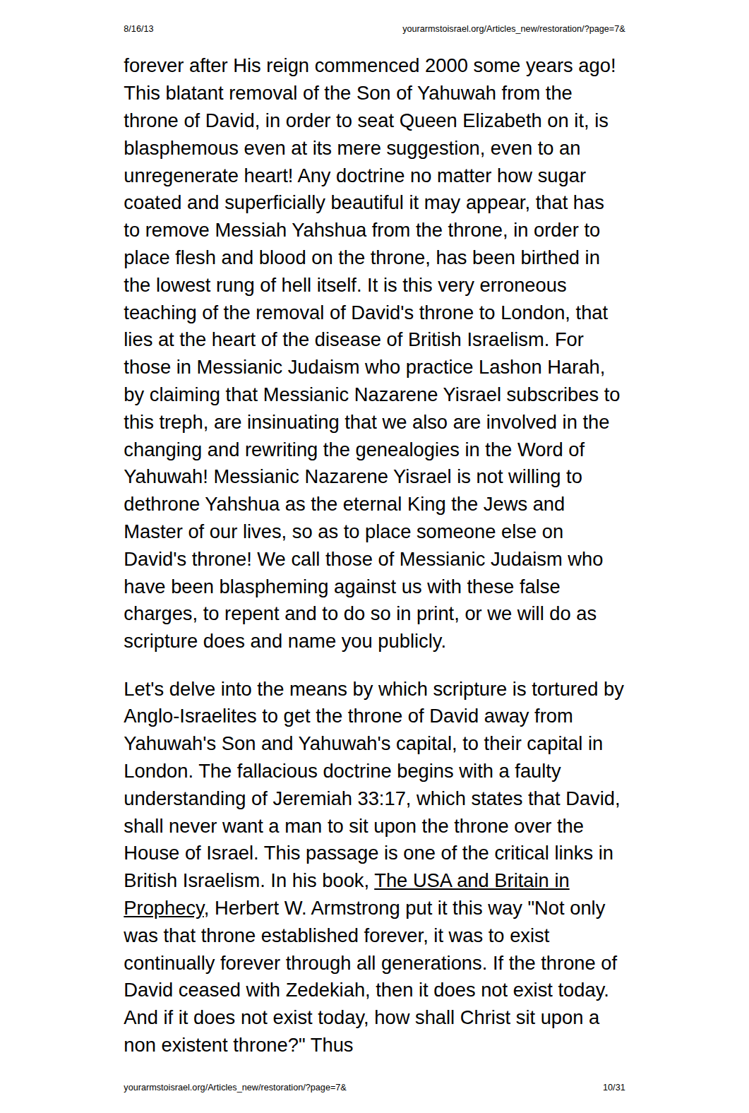8/16/13 yourarmstoisrael.org/Articles_new/restoration/?page=7&
forever after His reign commenced 2000 some years ago! This blatant removal of the Son of Yahuwah from the throne of David, in order to seat Queen Elizabeth on it, is blasphemous even at its mere suggestion, even to an unregenerate heart! Any doctrine no matter how sugar coated and superficially beautiful it may appear, that has to remove Messiah Yahshua from the throne, in order to place flesh and blood on the throne, has been birthed in the lowest rung of hell itself. It is this very erroneous teaching of the removal of David's throne to London, that lies at the heart of the disease of British Israelism. For those in Messianic Judaism who practice Lashon Harah, by claiming that Messianic Nazarene Yisrael subscribes to this treph, are insinuating that we also are involved in the changing and rewriting the genealogies in the Word of Yahuwah! Messianic Nazarene Yisrael is not willing to dethrone Yahshua as the eternal King the Jews and Master of our lives, so as to place someone else on David's throne! We call those of Messianic Judaism who have been blaspheming against us with these false charges, to repent and to do so in print, or we will do as scripture does and name you publicly.
Let's delve into the means by which scripture is tortured by Anglo-Israelites to get the throne of David away from Yahuwah's Son and Yahuwah's capital, to their capital in London. The fallacious doctrine begins with a faulty understanding of Jeremiah 33:17, which states that David, shall never want a man to sit upon the throne over the House of Israel. This passage is one of the critical links in British Israelism. In his book, The USA and Britain in Prophecy, Herbert W. Armstrong put it this way "Not only was that throne established forever, it was to exist continually forever through all generations. If the throne of David ceased with Zedekiah, then it does not exist today. And if it does not exist today, how shall Christ sit upon a non existent throne?" Thus
yourarmstoisrael.org/Articles_new/restoration/?page=7& 10/31